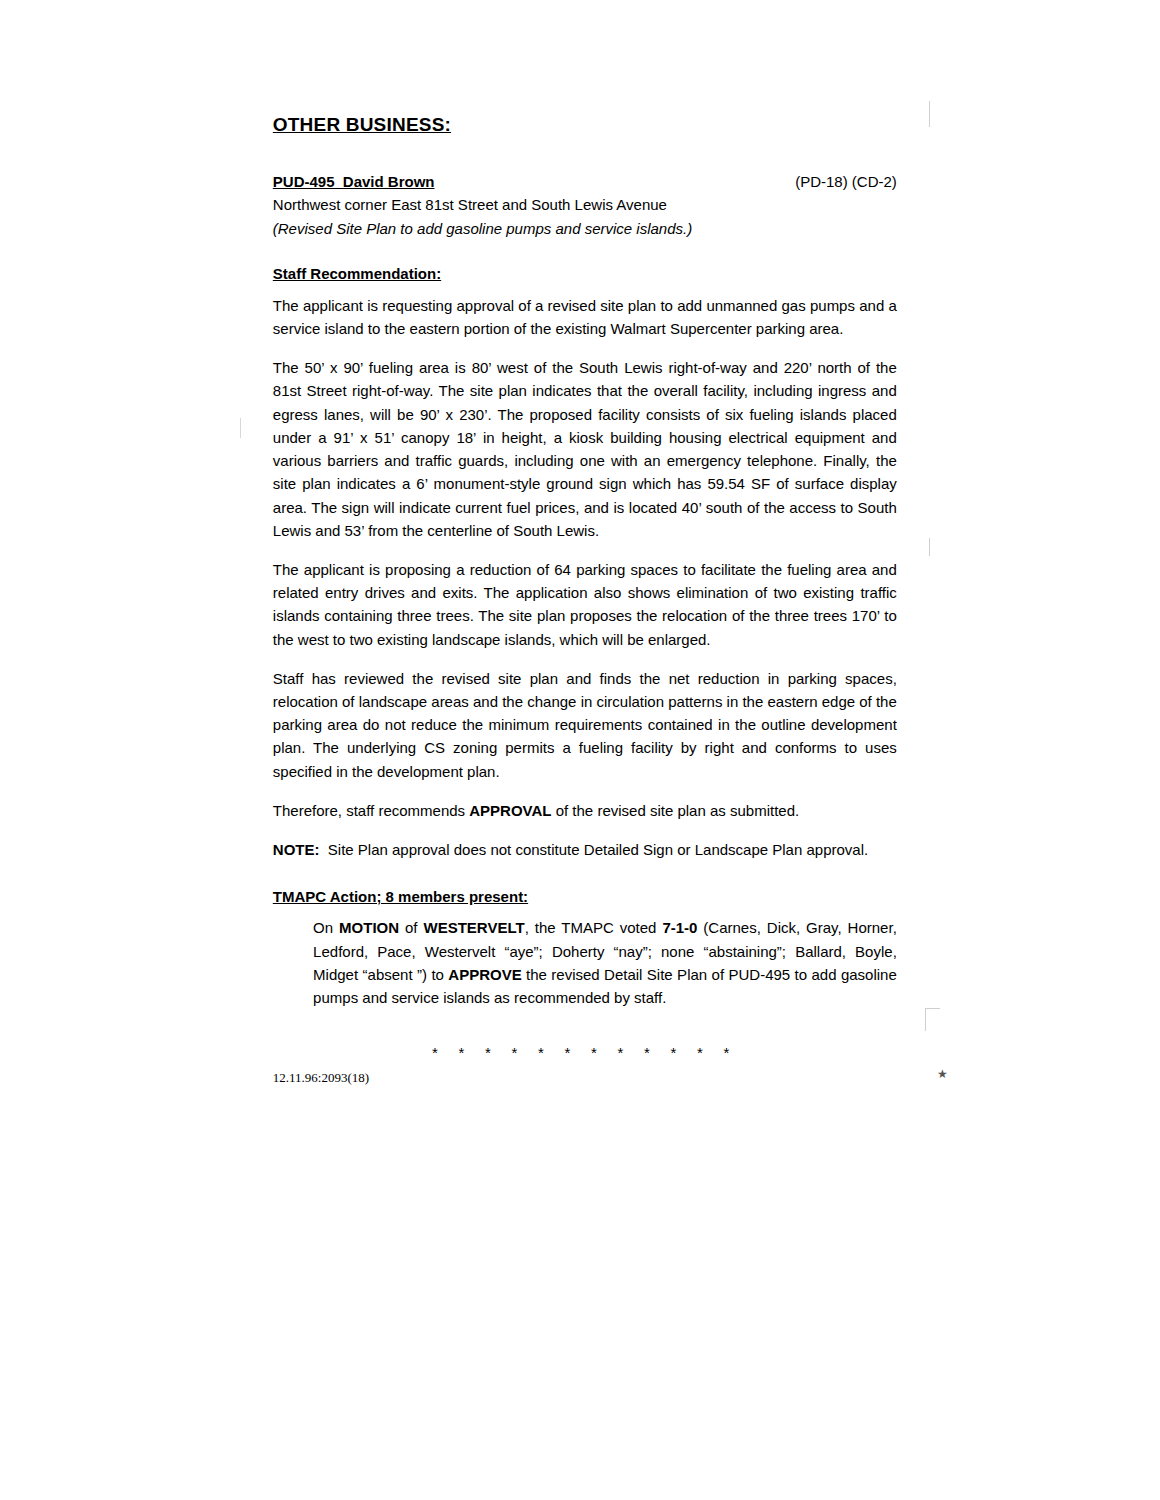OTHER BUSINESS:
PUD-495 David Brown (PD-18) (CD-2)
Northwest corner East 81st Street and South Lewis Avenue
(Revised Site Plan to add gasoline pumps and service islands.)
Staff Recommendation:
The applicant is requesting approval of a revised site plan to add unmanned gas pumps and a service island to the eastern portion of the existing Walmart Supercenter parking area.
The 50’ x 90’ fueling area is 80’ west of the South Lewis right-of-way and 220’ north of the 81st Street right-of-way. The site plan indicates that the overall facility, including ingress and egress lanes, will be 90’ x 230’. The proposed facility consists of six fueling islands placed under a 91’ x 51’ canopy 18’ in height, a kiosk building housing electrical equipment and various barriers and traffic guards, including one with an emergency telephone. Finally, the site plan indicates a 6’ monument-style ground sign which has 59.54 SF of surface display area. The sign will indicate current fuel prices, and is located 40’ south of the access to South Lewis and 53’ from the centerline of South Lewis.
The applicant is proposing a reduction of 64 parking spaces to facilitate the fueling area and related entry drives and exits. The application also shows elimination of two existing traffic islands containing three trees. The site plan proposes the relocation of the three trees 170’ to the west to two existing landscape islands, which will be enlarged.
Staff has reviewed the revised site plan and finds the net reduction in parking spaces, relocation of landscape areas and the change in circulation patterns in the eastern edge of the parking area do not reduce the minimum requirements contained in the outline development plan. The underlying CS zoning permits a fueling facility by right and conforms to uses specified in the development plan.
Therefore, staff recommends APPROVAL of the revised site plan as submitted.
NOTE: Site Plan approval does not constitute Detailed Sign or Landscape Plan approval.
TMAPC Action; 8 members present:
On MOTION of WESTERVELT, the TMAPC voted 7-1-0 (Carnes, Dick, Gray, Horner, Ledford, Pace, Westervelt “aye”; Doherty “nay”; none “abstaining”; Ballard, Boyle, Midget “absent ”) to APPROVE the revised Detail Site Plan of PUD-495 to add gasoline pumps and service islands as recommended by staff.
* * * * * * * * * * * *
12.11.96:2093(18)
★